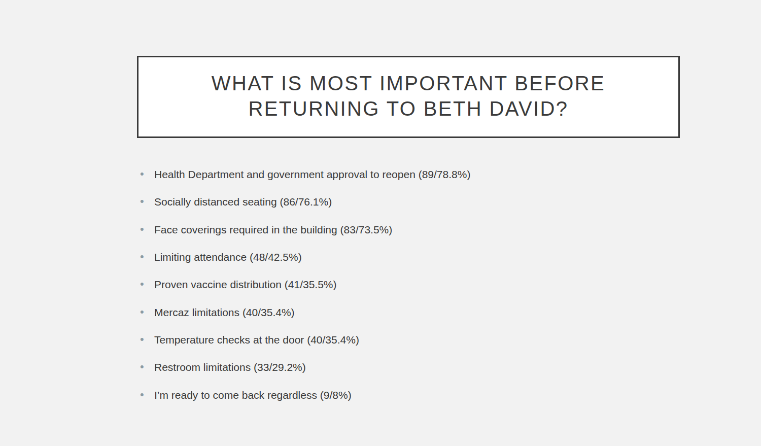What is most important before returning to Beth David?
Health Department and government approval to reopen (89/78.8%)
Socially distanced seating (86/76.1%)
Face coverings required in the building (83/73.5%)
Limiting attendance (48/42.5%)
Proven vaccine distribution (41/35.5%)
Mercaz limitations (40/35.4%)
Temperature checks at the door (40/35.4%)
Restroom limitations (33/29.2%)
I’m ready to come back regardless (9/8%)